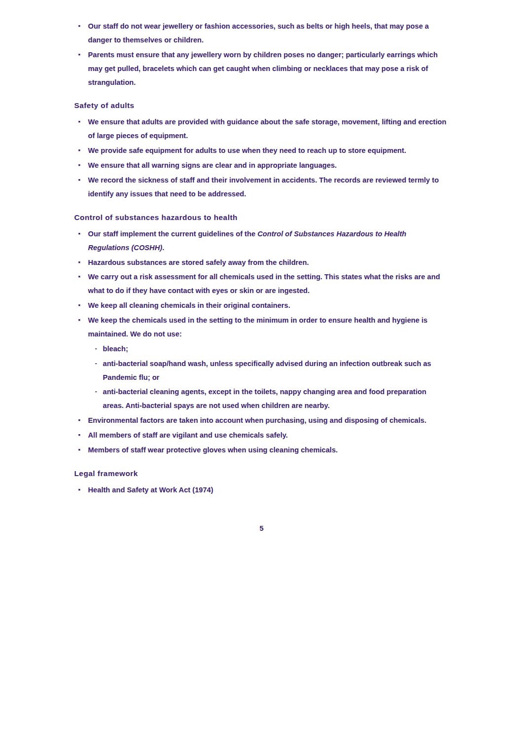Our staff do not wear jewellery or fashion accessories, such as belts or high heels, that may pose a danger to themselves or children.
Parents must ensure that any jewellery worn by children poses no danger; particularly earrings which may get pulled, bracelets which can get caught when climbing or necklaces that may pose a risk of strangulation.
Safety of adults
We ensure that adults are provided with guidance about the safe storage, movement, lifting and erection of large pieces of equipment.
We provide safe equipment for adults to use when they need to reach up to store equipment.
We ensure that all warning signs are clear and in appropriate languages.
We record the sickness of staff and their involvement in accidents. The records are reviewed termly to identify any issues that need to be addressed.
Control of substances hazardous to health
Our staff implement the current guidelines of the Control of Substances Hazardous to Health Regulations (COSHH).
Hazardous substances are stored safely away from the children.
We carry out a risk assessment for all chemicals used in the setting. This states what the risks are and what to do if they have contact with eyes or skin or are ingested.
We keep all cleaning chemicals in their original containers.
We keep the chemicals used in the setting to the minimum in order to ensure health and hygiene is maintained. We do not use:
bleach;
anti-bacterial soap/hand wash, unless specifically advised during an infection outbreak such as Pandemic flu; or
anti-bacterial cleaning agents, except in the toilets, nappy changing area and food preparation areas. Anti-bacterial spays are not used when children are nearby.
Environmental factors are taken into account when purchasing, using and disposing of chemicals.
All members of staff are vigilant and use chemicals safely.
Members of staff wear protective gloves when using cleaning chemicals.
Legal framework
Health and Safety at Work Act (1974)
5